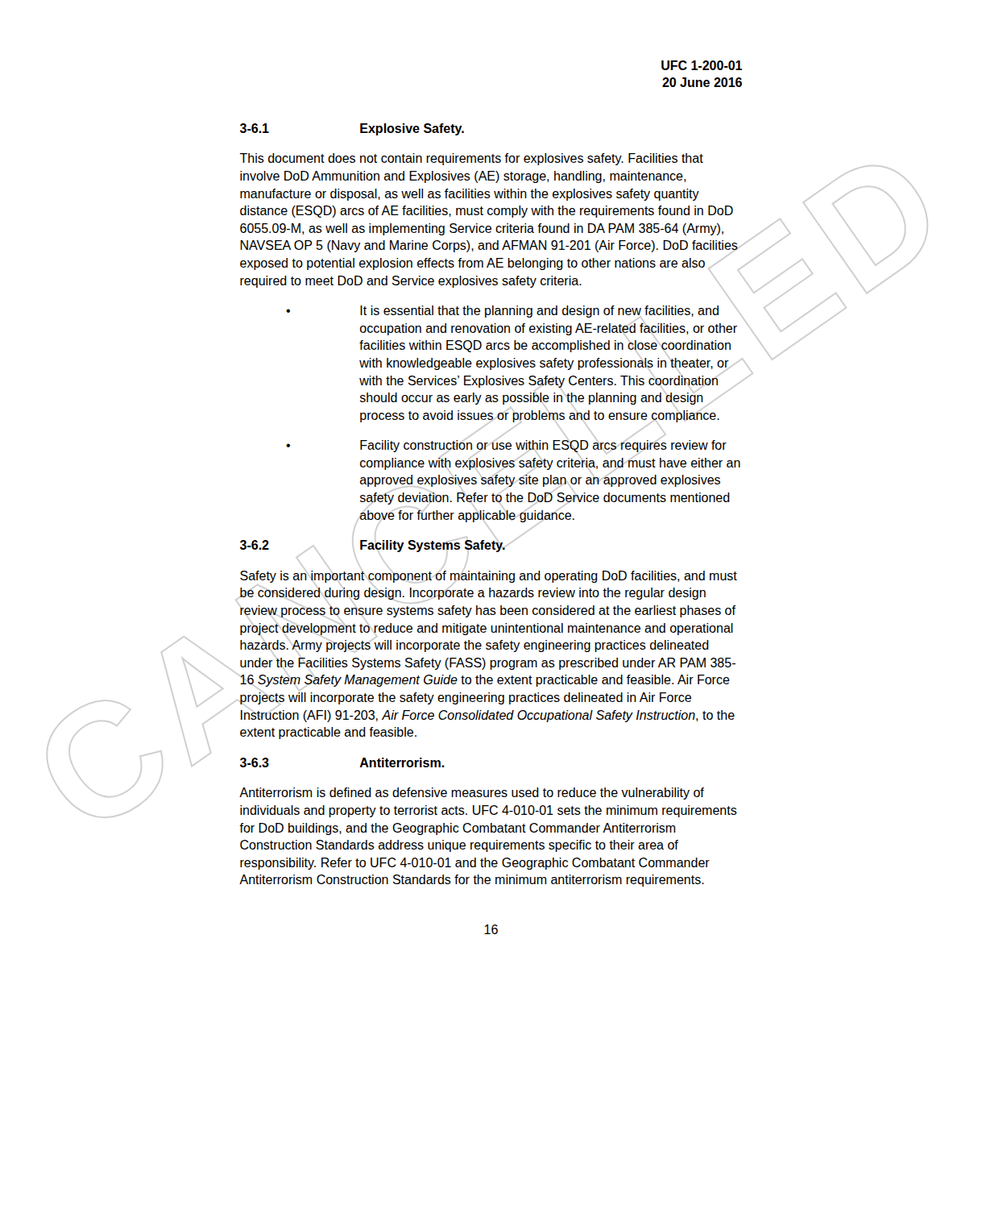CANCELLED
UFC 1-200-01 20 June 2016
3-6.1 Explosive Safety.
This document does not contain requirements for explosives safety. Facilities that involve DoD Ammunition and Explosives (AE) storage, handling, maintenance, manufacture or disposal, as well as facilities within the explosives safety quantity distance (ESQD) arcs of AE facilities, must comply with the requirements found in DoD 6055.09-M, as well as implementing Service criteria found in DA PAM 385-64 (Army), NAVSEA OP 5 (Navy and Marine Corps), and AFMAN 91-201 (Air Force). DoD facilities exposed to potential explosion effects from AE belonging to other nations are also required to meet DoD and Service explosives safety criteria.
It is essential that the planning and design of new facilities, and occupation and renovation of existing AE-related facilities, or other facilities within ESQD arcs be accomplished in close coordination with knowledgeable explosives safety professionals in theater, or with the Services’ Explosives Safety Centers. This coordination should occur as early as possible in the planning and design process to avoid issues or problems and to ensure compliance.
Facility construction or use within ESQD arcs requires review for compliance with explosives safety criteria, and must have either an approved explosives safety site plan or an approved explosives safety deviation. Refer to the DoD Service documents mentioned above for further applicable guidance.
3-6.2 Facility Systems Safety.
Safety is an important component of maintaining and operating DoD facilities, and must be considered during design. Incorporate a hazards review into the regular design review process to ensure systems safety has been considered at the earliest phases of project development to reduce and mitigate unintentional maintenance and operational hazards. Army projects will incorporate the safety engineering practices delineated under the Facilities Systems Safety (FASS) program as prescribed under AR PAM 385-16 System Safety Management Guide to the extent practicable and feasible. Air Force projects will incorporate the safety engineering practices delineated in Air Force Instruction (AFI) 91-203, Air Force Consolidated Occupational Safety Instruction, to the extent practicable and feasible.
3-6.3 Antiterrorism.
Antiterrorism is defined as defensive measures used to reduce the vulnerability of individuals and property to terrorist acts. UFC 4-010-01 sets the minimum requirements for DoD buildings, and the Geographic Combatant Commander Antiterrorism Construction Standards address unique requirements specific to their area of responsibility. Refer to UFC 4-010-01 and the Geographic Combatant Commander Antiterrorism Construction Standards for the minimum antiterrorism requirements.
16